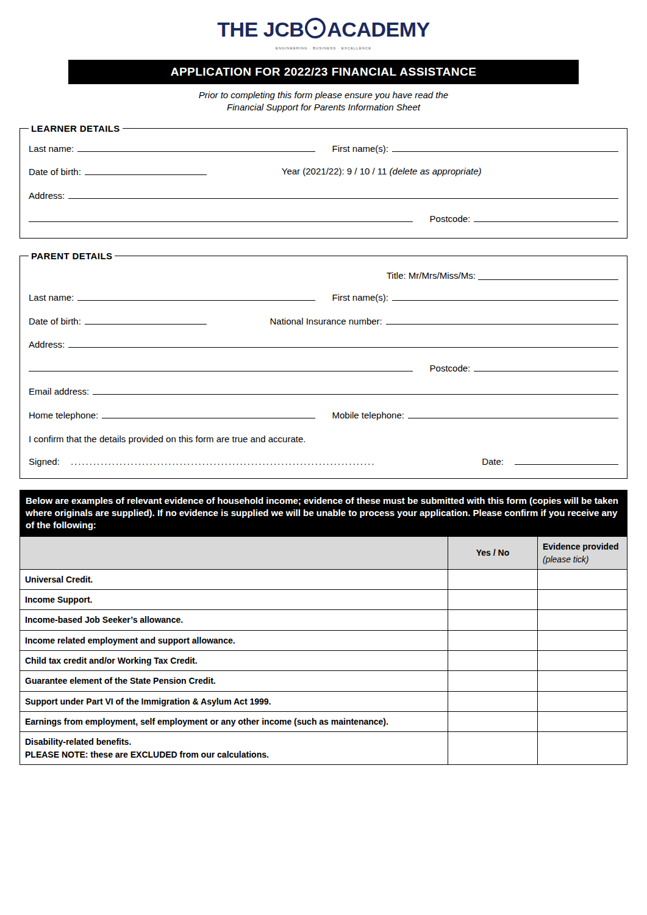THE JCB ACADEMY
Engineering · Business · Excellence
APPLICATION FOR 2022/23 FINANCIAL ASSISTANCE
Prior to completing this form please ensure you have read the
Financial Support for Parents Information Sheet
LEARNER DETAILS
Last name:
First name(s):
Date of birth:
Year (2021/22): 9 / 10 / 11 (delete as appropriate)
Address:
Postcode:
PARENT DETAILS
Title: Mr/Mrs/Miss/Ms:
Last name:
First name(s):
Date of birth:
National Insurance number:
Address:
Postcode:
Email address:
Home telephone:
Mobile telephone:
I confirm that the details provided on this form are true and accurate.
Signed: ................................................................................. Date:
Below are examples of relevant evidence of household income; evidence of these must be submitted with this form (copies will be taken where originals are supplied). If no evidence is supplied we will be unable to process your application. Please confirm if you receive any of the following:
| | Yes / No | Evidence provided (please tick) |
| --- | --- | --- |
| Universal Credit. | | |
| Income Support. | | |
| Income-based Job Seeker’s allowance. | | |
| Income related employment and support allowance. | | |
| Child tax credit and/or Working Tax Credit. | | |
| Guarantee element of the State Pension Credit. | | |
| Support under Part VI of the Immigration & Asylum Act 1999. | | |
| Earnings from employment, self employment or any other income (such as maintenance). | | |
| Disability-related benefits. PLEASE NOTE: these are EXCLUDED from our calculations. | | |